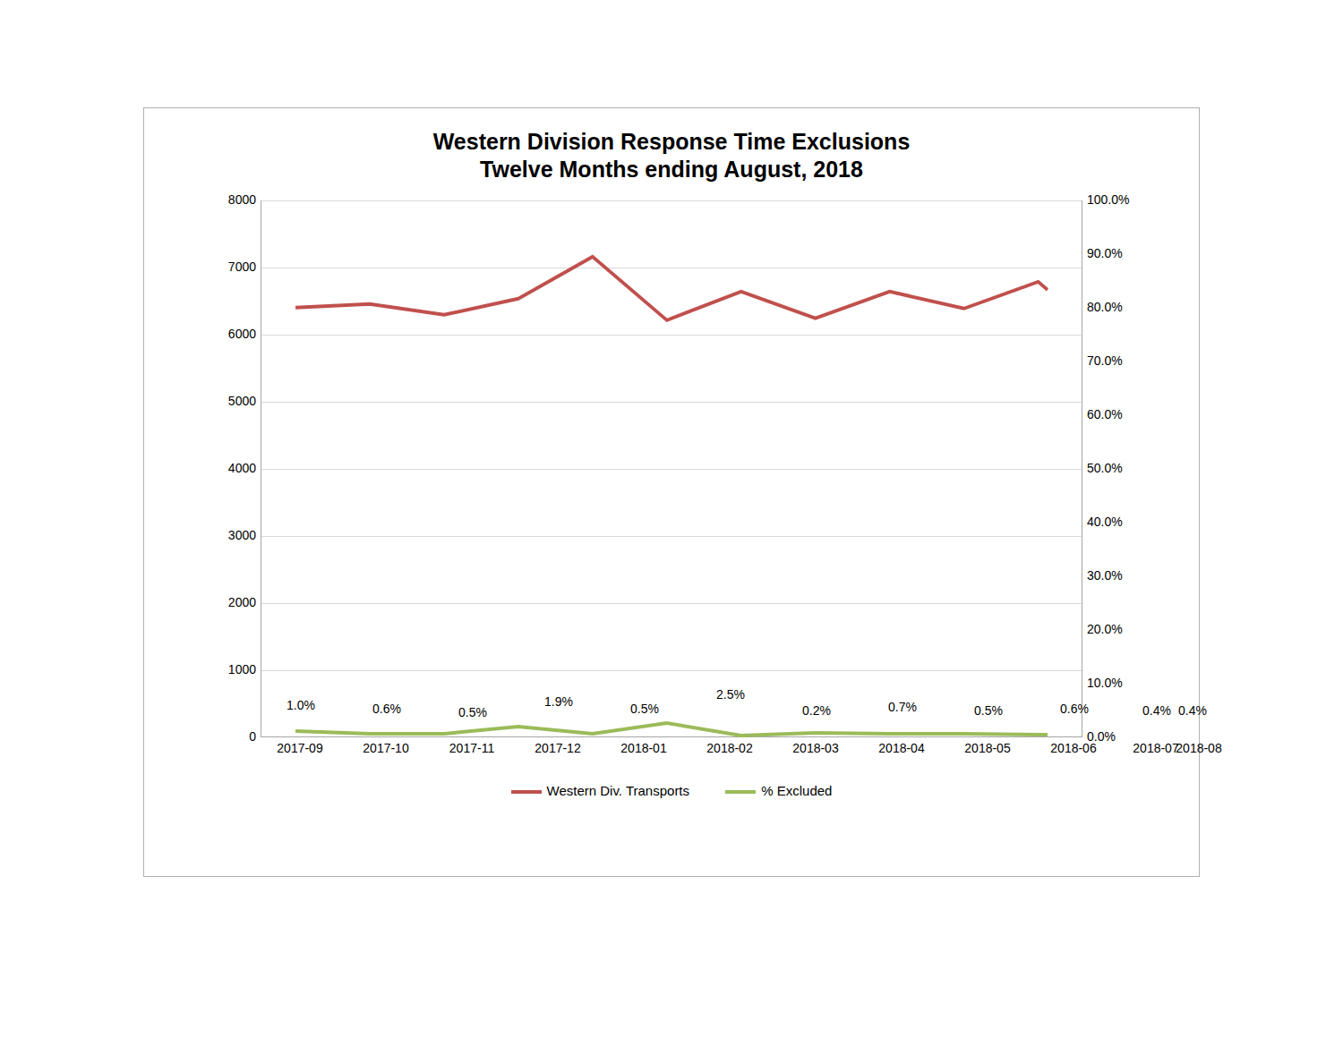Western Division Response Time Exclusions
Twelve Months ending August, 2018
8000
7000
6000
5000
4000
3000
2000
1000
0
100.0%
90.0%
80.0%
70.0%
60.0%
50.0%
40.0%
30.0%
20.0%
10.0%
0.0%
1.0%
0.6%
0.5%
1.9%
0.5%
2.5%
0.2%
0.7%
0.5%
0.6%
0.4%
0.4%
2017-09
2017-10
2017-11
2017-12
2018-01
2018-02
2018-03
2018-04
2018-05
2018-06
2018-07
2018-08
Western Div. Transports % Excluded